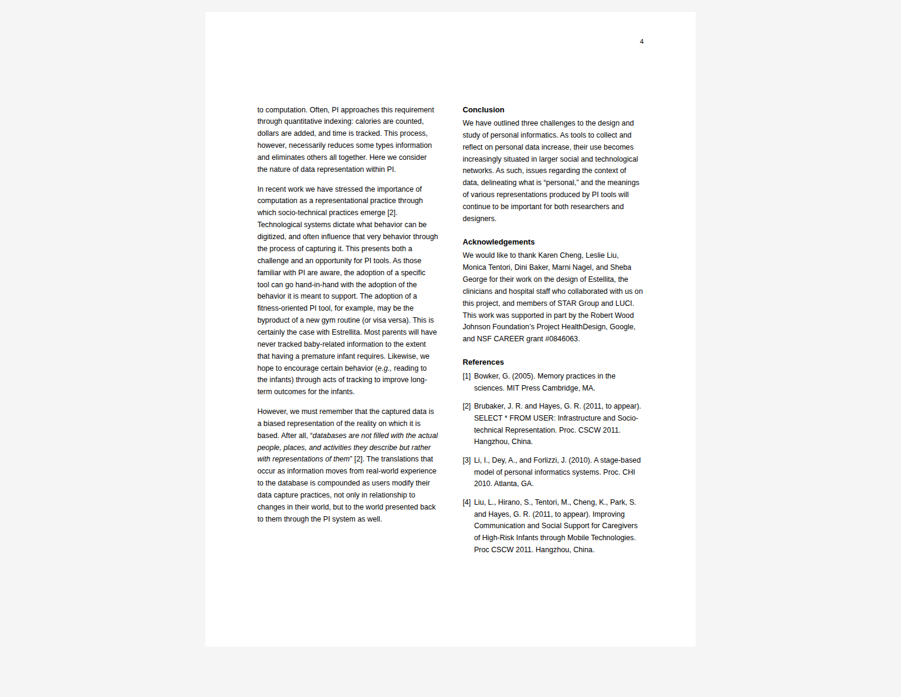4
to computation. Often, PI approaches this requirement through quantitative indexing: calories are counted, dollars are added, and time is tracked. This process, however, necessarily reduces some types information and eliminates others all together. Here we consider the nature of data representation within PI.
In recent work we have stressed the importance of computation as a representational practice through which socio-technical practices emerge [2]. Technological systems dictate what behavior can be digitized, and often influence that very behavior through the process of capturing it. This presents both a challenge and an opportunity for PI tools. As those familiar with PI are aware, the adoption of a specific tool can go hand-in-hand with the adoption of the behavior it is meant to support. The adoption of a fitness-oriented PI tool, for example, may be the byproduct of a new gym routine (or visa versa). This is certainly the case with Estrellita. Most parents will have never tracked baby-related information to the extent that having a premature infant requires. Likewise, we hope to encourage certain behavior (e.g., reading to the infants) through acts of tracking to improve long-term outcomes for the infants.
However, we must remember that the captured data is a biased representation of the reality on which it is based. After all, “databases are not filled with the actual people, places, and activities they describe but rather with representations of them” [2]. The translations that occur as information moves from real-world experience to the database is compounded as users modify their data capture practices, not only in relationship to changes in their world, but to the world presented back to them through the PI system as well.
Conclusion
We have outlined three challenges to the design and study of personal informatics. As tools to collect and reflect on personal data increase, their use becomes increasingly situated in larger social and technological networks. As such, issues regarding the context of data, delineating what is “personal,” and the meanings of various representations produced by PI tools will continue to be important for both researchers and designers.
Acknowledgements
We would like to thank Karen Cheng, Leslie Liu, Monica Tentori, Dini Baker, Marni Nagel, and Sheba George for their work on the design of Estellita, the clinicians and hospital staff who collaborated with us on this project, and members of STAR Group and LUCI. This work was supported in part by the Robert Wood Johnson Foundation’s Project HealthDesign, Google, and NSF CAREER grant #0846063.
References
[1] Bowker, G. (2005). Memory practices in the sciences. MIT Press Cambridge, MA.
[2] Brubaker, J. R. and Hayes, G. R. (2011, to appear). SELECT * FROM USER: Infrastructure and Socio-technical Representation. Proc. CSCW 2011. Hangzhou, China.
[3] Li, I., Dey, A., and Forlizzi, J. (2010). A stage-based model of personal informatics systems. Proc. CHI 2010. Atlanta, GA.
[4] Liu, L., Hirano, S., Tentori, M., Cheng, K., Park, S. and Hayes, G. R. (2011, to appear). Improving Communication and Social Support for Caregivers of High-Risk Infants through Mobile Technologies. Proc CSCW 2011. Hangzhou, China.